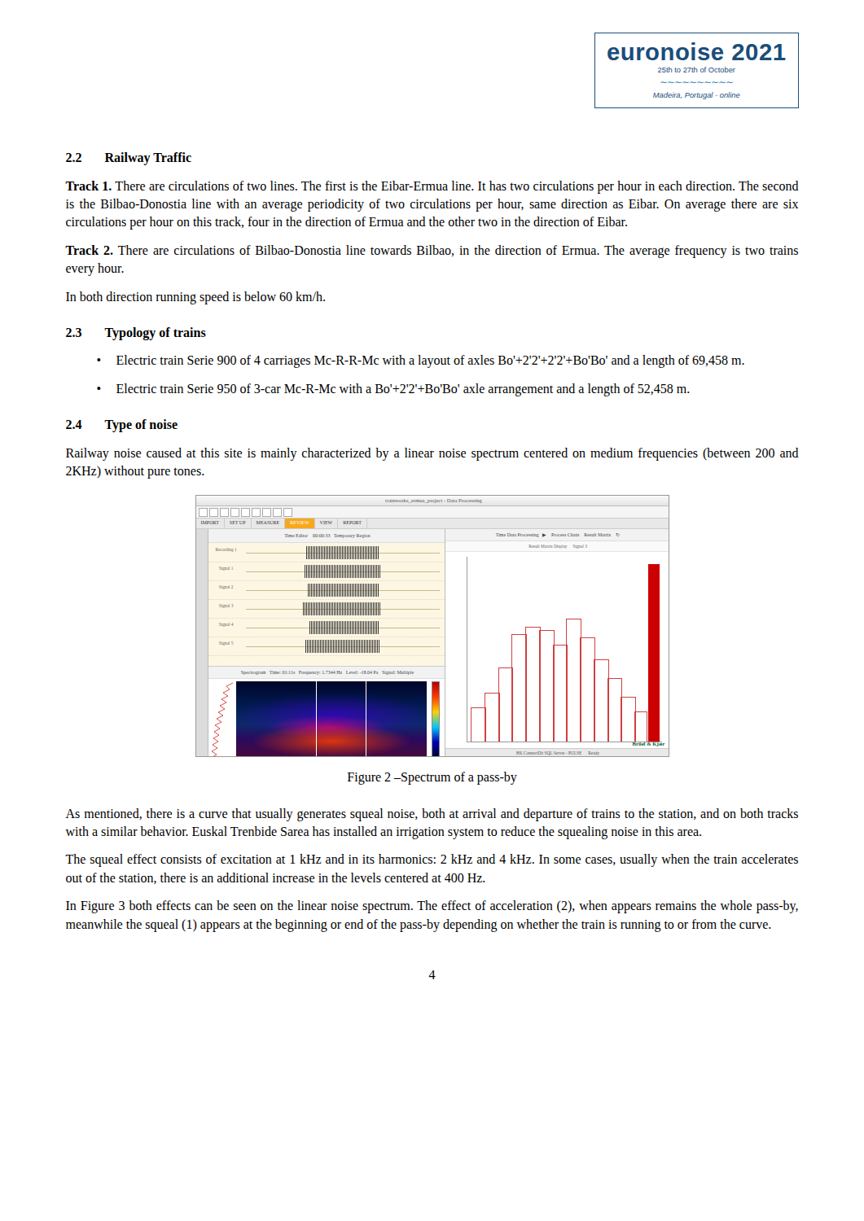euronoise 2021
25th to 27th of October
∼∼∼∼∼∼∼∼∼∼
Madeira, Portugal - online
2.2 Railway Traffic
Track 1. There are circulations of two lines. The first is the Eibar-Ermua line. It has two circulations per hour in each direction. The second is the Bilbao-Donostia line with an average periodicity of two circulations per hour, same direction as Eibar. On average there are six circulations per hour on this track, four in the direction of Ermua and the other two in the direction of Eibar.
Track 2. There are circulations of Bilbao-Donostia line towards Bilbao, in the direction of Ermua. The average frequency is two trains every hour.
In both direction running speed is below 60 km/h.
2.3 Typology of trains
Electric train Serie 900 of 4 carriages Mc-R-R-Mc with a layout of axles Bo'+2'2'+2'2'+Bo'Bo' and a length of 69,458 m.
Electric train Serie 950 of 3-car Mc-R-Mc with a Bo'+2'2'+Bo'Bo' axle arrangement and a length of 52,458 m.
2.4 Type of noise
Railway noise caused at this site is mainly characterized by a linear noise spectrum centered on medium frequencies (between 200 and 2KHz) without pure tones.
trainworks_ermua_project - Data Processing
IMPORT
SET UP
MEASURE
REVIEW
VIEW
REPORT
Time Editor 00:00:33 Temporary Region
Recording 1
Signal 1
Signal 2
Signal 3
Signal 4
Signal 5
Spectrogram Time: 01:11s Frequency: 1.7344 Hz Level: -18.04 Pa Signal: Multiple
Time Data Processing ▶ Process Chain Result Matrix ↻
Result Matrix Display Signal 3
Brüel & Kjær
BK ConnectDb SQL Server - PULSE Ready
Figure 2 –Spectrum of a pass-by
As mentioned, there is a curve that usually generates squeal noise, both at arrival and departure of trains to the station, and on both tracks with a similar behavior. Euskal Trenbide Sarea has installed an irrigation system to reduce the squealing noise in this area.
The squeal effect consists of excitation at 1 kHz and in its harmonics: 2 kHz and 4 kHz. In some cases, usually when the train accelerates out of the station, there is an additional increase in the levels centered at 400 Hz.
In Figure 3 both effects can be seen on the linear noise spectrum. The effect of acceleration (2), when appears remains the whole pass-by, meanwhile the squeal (1) appears at the beginning or end of the pass-by depending on whether the train is running to or from the curve.
4